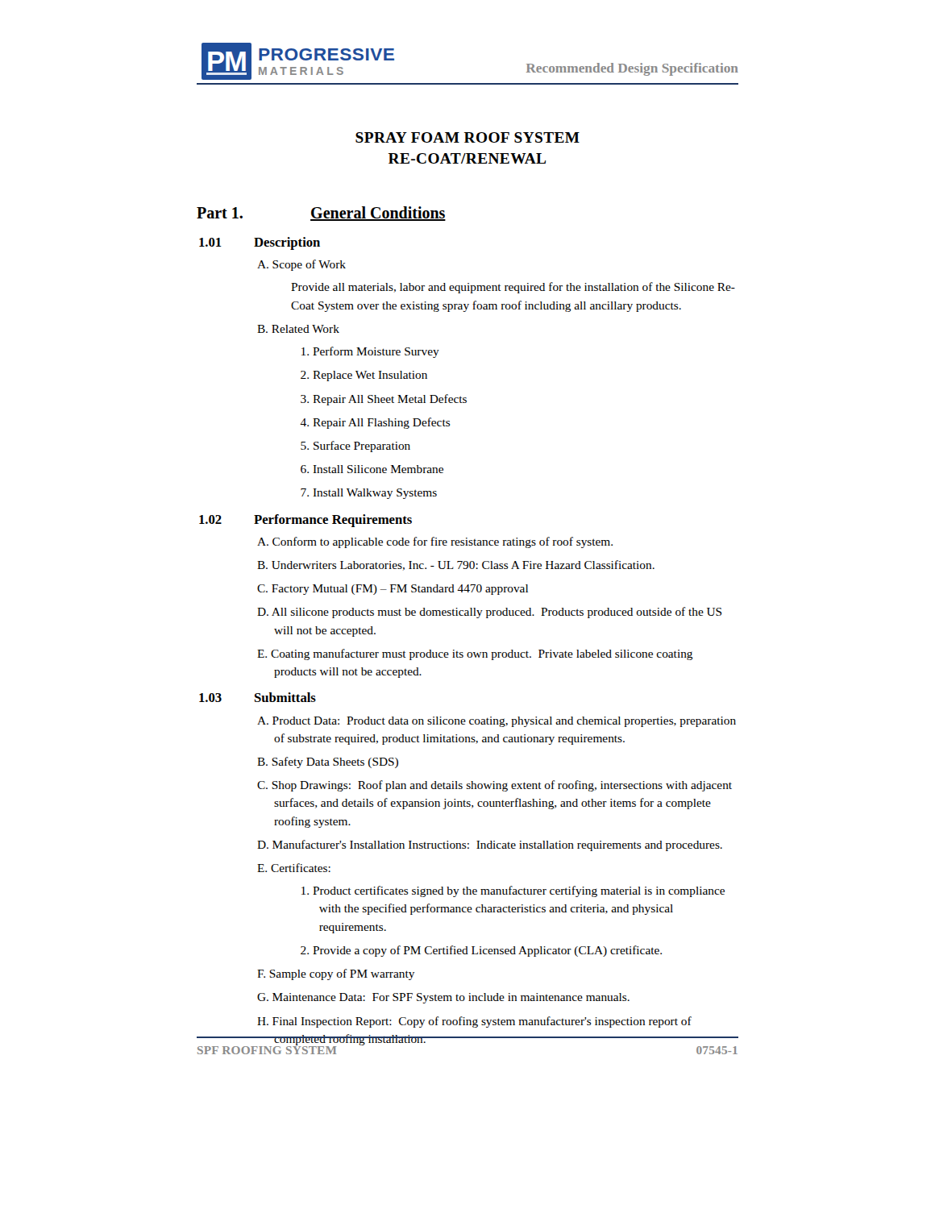PM
PROGRESSIVE
MATERIALS
Recommended Design Specification
SPRAY FOAM ROOF SYSTEM
RE-COAT/RENEWAL
Part 1. General Conditions
1.01 Description
A. Scope of Work Provide all materials, labor and equipment required for the installation of the Silicone Re-Coat System over the existing spray foam roof including all ancillary products.
B. Related Work
1. Perform Moisture Survey
2. Replace Wet Insulation
3. Repair All Sheet Metal Defects
4. Repair All Flashing Defects
5. Surface Preparation
6. Install Silicone Membrane
7. Install Walkway Systems
1.02 Performance Requirements
A. Conform to applicable code for fire resistance ratings of roof system.
B. Underwriters Laboratories, Inc. - UL 790: Class A Fire Hazard Classification.
C. Factory Mutual (FM) – FM Standard 4470 approval
D. All silicone products must be domestically produced. Products produced outside of the US will not be accepted.
E. Coating manufacturer must produce its own product. Private labeled silicone coating products will not be accepted.
1.03 Submittals
A. Product Data: Product data on silicone coating, physical and chemical properties, preparation of substrate required, product limitations, and cautionary requirements.
B. Safety Data Sheets (SDS)
C. Shop Drawings: Roof plan and details showing extent of roofing, intersections with adjacent surfaces, and details of expansion joints, counterflashing, and other items for a complete roofing system.
D. Manufacturer's Installation Instructions: Indicate installation requirements and procedures.
E. Certificates:
1. Product certificates signed by the manufacturer certifying material is in compliance with the specified performance characteristics and criteria, and physical requirements.
2. Provide a copy of PM Certified Licensed Applicator (CLA) cretificate.
F. Sample copy of PM warranty
G. Maintenance Data: For SPF System to include in maintenance manuals.
H. Final Inspection Report: Copy of roofing system manufacturer's inspection report of completed roofing installation.
SPF ROOFING SYSTEM
07545-1